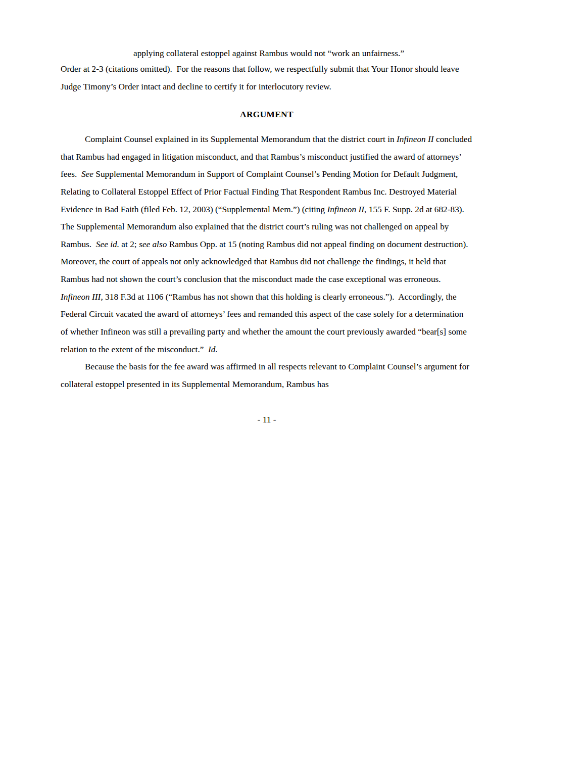applying collateral estoppel against Rambus would not “work an unfairness.”
Order at 2-3 (citations omitted). For the reasons that follow, we respectfully submit that Your Honor should leave Judge Timony’s Order intact and decline to certify it for interlocutory review.
ARGUMENT
Complaint Counsel explained in its Supplemental Memorandum that the district court in Infineon II concluded that Rambus had engaged in litigation misconduct, and that Rambus’s misconduct justified the award of attorneys’ fees. See Supplemental Memorandum in Support of Complaint Counsel’s Pending Motion for Default Judgment, Relating to Collateral Estoppel Effect of Prior Factual Finding That Respondent Rambus Inc. Destroyed Material Evidence in Bad Faith (filed Feb. 12, 2003) (“Supplemental Mem.”) (citing Infineon II, 155 F. Supp. 2d at 682-83). The Supplemental Memorandum also explained that the district court’s ruling was not challenged on appeal by Rambus. See id. at 2; see also Rambus Opp. at 15 (noting Rambus did not appeal finding on document destruction). Moreover, the court of appeals not only acknowledged that Rambus did not challenge the findings, it held that Rambus had not shown the court’s conclusion that the misconduct made the case exceptional was erroneous. Infineon III, 318 F.3d at 1106 (“Rambus has not shown that this holding is clearly erroneous.”). Accordingly, the Federal Circuit vacated the award of attorneys’ fees and remanded this aspect of the case solely for a determination of whether Infineon was still a prevailing party and whether the amount the court previously awarded “bear[s] some relation to the extent of the misconduct.” Id.
Because the basis for the fee award was affirmed in all respects relevant to Complaint Counsel’s argument for collateral estoppel presented in its Supplemental Memorandum, Rambus has
- 11 -